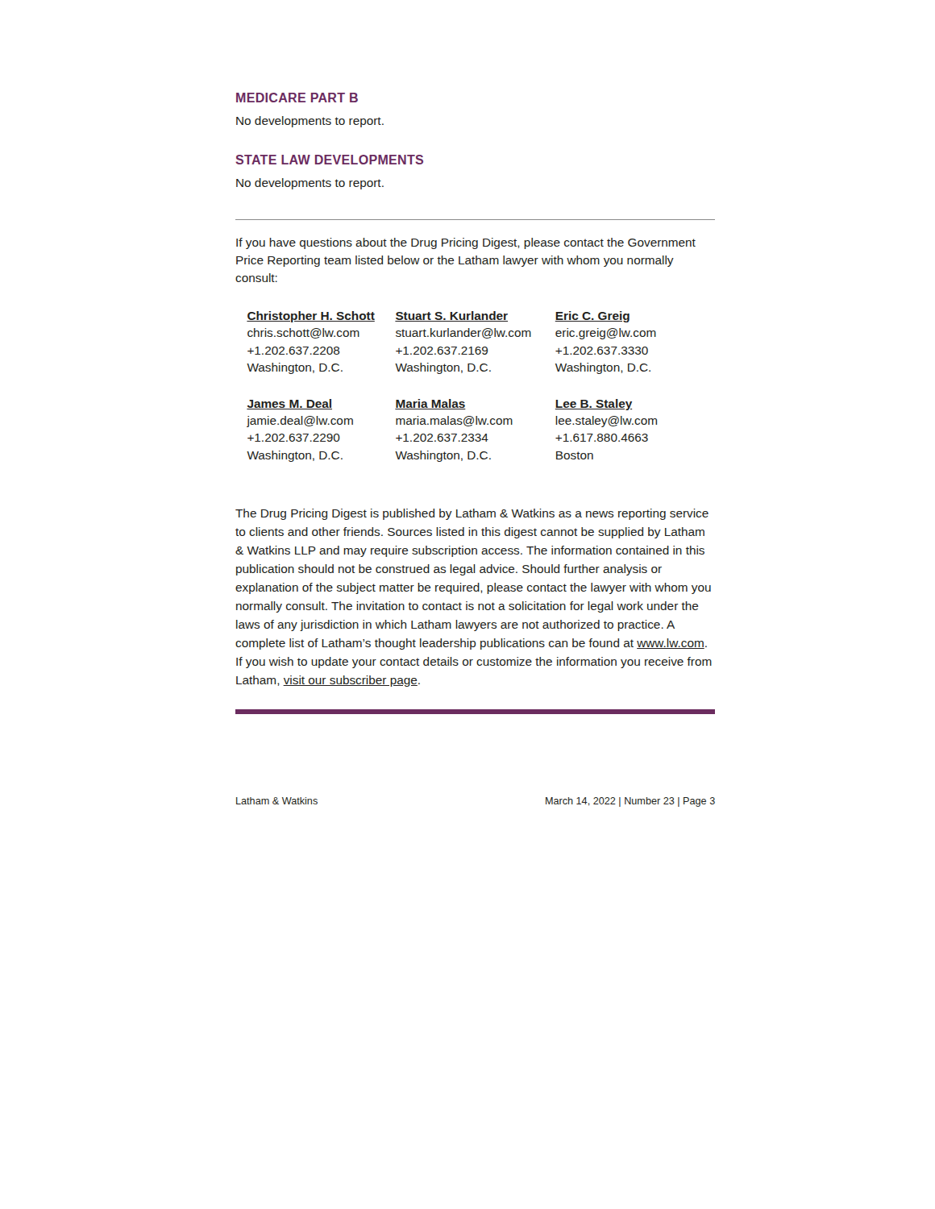MEDICARE PART B
No developments to report.
STATE LAW DEVELOPMENTS
No developments to report.
If you have questions about the Drug Pricing Digest, please contact the Government Price Reporting team listed below or the Latham lawyer with whom you normally consult:
| Christopher H. Schott chris.schott@lw.com +1.202.637.2208 Washington, D.C. | Stuart S. Kurlander stuart.kurlander@lw.com +1.202.637.2169 Washington, D.C. | Eric C. Greig eric.greig@lw.com +1.202.637.3330 Washington, D.C. |
| James M. Deal jamie.deal@lw.com +1.202.637.2290 Washington, D.C. | Maria Malas maria.malas@lw.com +1.202.637.2334 Washington, D.C. | Lee B. Staley lee.staley@lw.com +1.617.880.4663 Boston |
The Drug Pricing Digest is published by Latham & Watkins as a news reporting service to clients and other friends. Sources listed in this digest cannot be supplied by Latham & Watkins LLP and may require subscription access. The information contained in this publication should not be construed as legal advice. Should further analysis or explanation of the subject matter be required, please contact the lawyer with whom you normally consult. The invitation to contact is not a solicitation for legal work under the laws of any jurisdiction in which Latham lawyers are not authorized to practice. A complete list of Latham’s thought leadership publications can be found at www.lw.com. If you wish to update your contact details or customize the information you receive from Latham, visit our subscriber page.
Latham & Watkins March 14, 2022 | Number 23 | Page 3